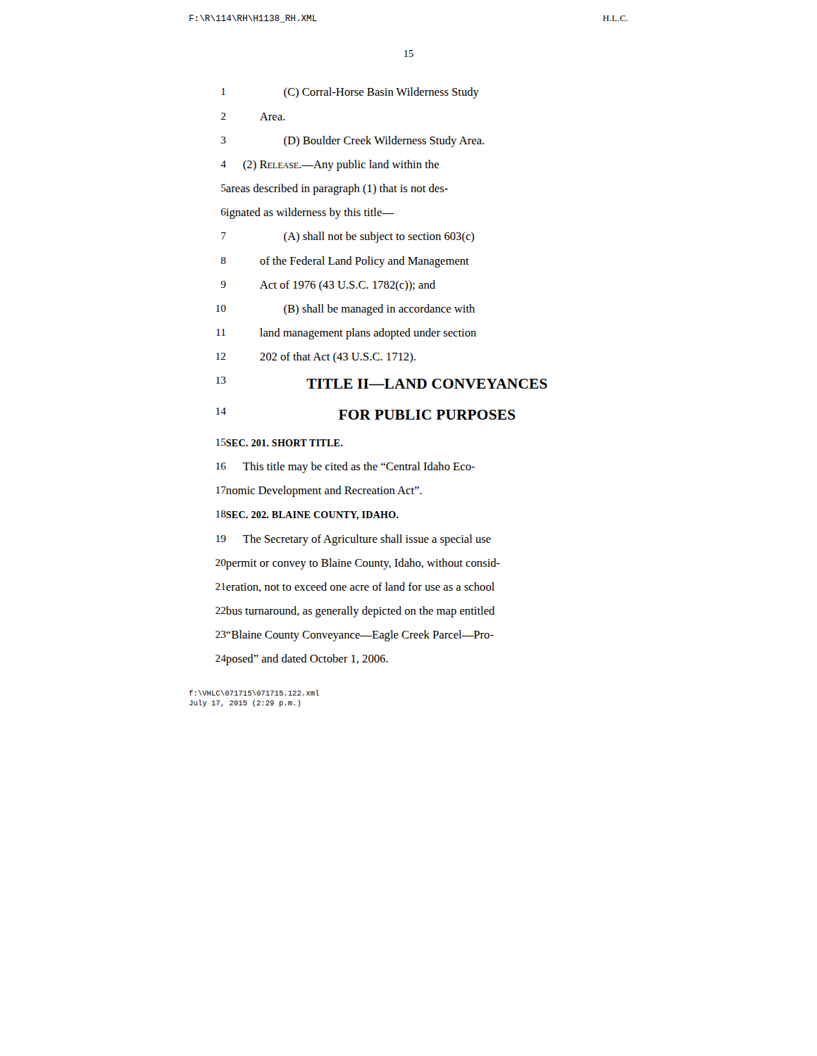F:\R\114\RH\H1138_RH.XML H.L.C.
15
| 1 | (C) Corral-Horse Basin Wilderness Study |
| 2 | Area. |
| 3 | (D) Boulder Creek Wilderness Study Area. |
| 4 | (2) Release. —Any public land within the |
| 5 | areas described in paragraph (1) that is not des- |
| 6 | ignated as wilderness by this title— |
| 7 | (A) shall not be subject to section 603(c) |
| 8 | of the Federal Land Policy and Management |
| 9 | Act of 1976 (43 U.S.C. 1782(c)); and |
| 10 | (B) shall be managed in accordance with |
| 11 | land management plans adopted under section |
| 12 | 202 of that Act (43 U.S.C. 1712). |
| 13 | TITLE II—LAND CONVEYANCES |
| 14 | FOR PUBLIC PURPOSES |
| 15 | SEC. 201. SHORT TITLE. |
| 16 | This title may be cited as the “Central Idaho Eco- |
| 17 | nomic Development and Recreation Act”. |
| 18 | SEC. 202. BLAINE COUNTY, IDAHO. |
| 19 | The Secretary of Agriculture shall issue a special use |
| 20 | permit or convey to Blaine County, Idaho, without consid- |
| 21 | eration, not to exceed one acre of land for use as a school |
| 22 | bus turnaround, as generally depicted on the map entitled |
| 23 | “Blaine County Conveyance—Eagle Creek Parcel—Pro- |
| 24 | posed” and dated October 1, 2006. |
f:\VHLC\071715\071715.122.xml
July 17, 2015 (2:29 p.m.)